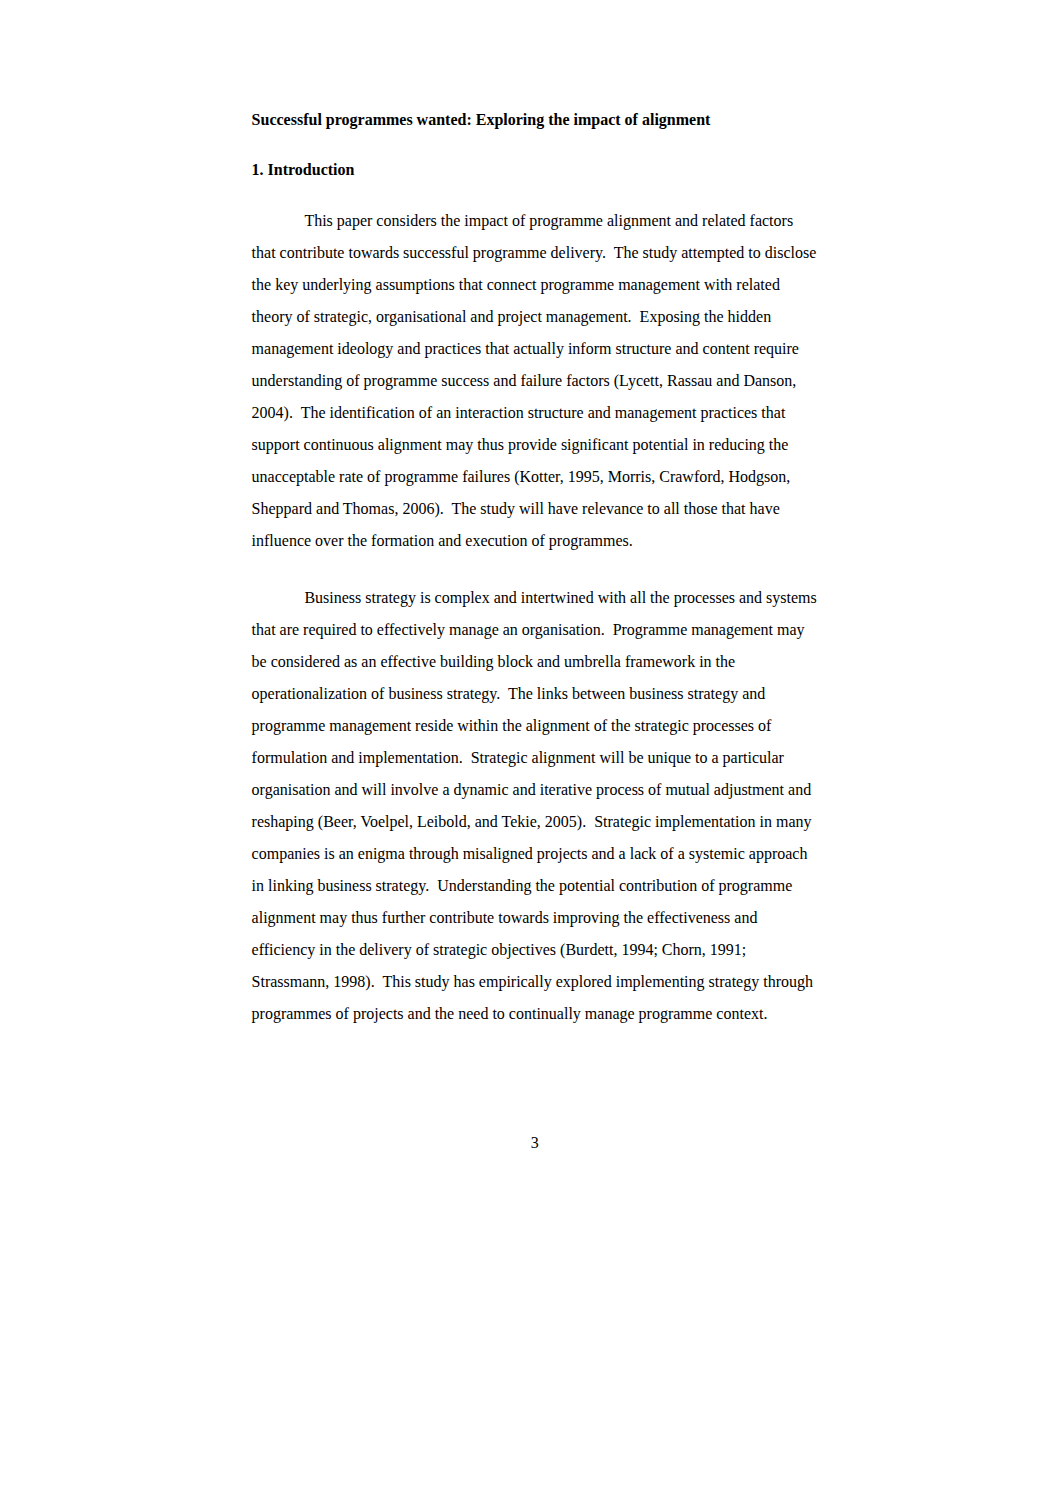Successful programmes wanted: Exploring the impact of alignment
1. Introduction
This paper considers the impact of programme alignment and related factors that contribute towards successful programme delivery. The study attempted to disclose the key underlying assumptions that connect programme management with related theory of strategic, organisational and project management. Exposing the hidden management ideology and practices that actually inform structure and content require understanding of programme success and failure factors (Lycett, Rassau and Danson, 2004). The identification of an interaction structure and management practices that support continuous alignment may thus provide significant potential in reducing the unacceptable rate of programme failures (Kotter, 1995, Morris, Crawford, Hodgson, Sheppard and Thomas, 2006). The study will have relevance to all those that have influence over the formation and execution of programmes.
Business strategy is complex and intertwined with all the processes and systems that are required to effectively manage an organisation. Programme management may be considered as an effective building block and umbrella framework in the operationalization of business strategy. The links between business strategy and programme management reside within the alignment of the strategic processes of formulation and implementation. Strategic alignment will be unique to a particular organisation and will involve a dynamic and iterative process of mutual adjustment and reshaping (Beer, Voelpel, Leibold, and Tekie, 2005). Strategic implementation in many companies is an enigma through misaligned projects and a lack of a systemic approach in linking business strategy. Understanding the potential contribution of programme alignment may thus further contribute towards improving the effectiveness and efficiency in the delivery of strategic objectives (Burdett, 1994; Chorn, 1991; Strassmann, 1998). This study has empirically explored implementing strategy through programmes of projects and the need to continually manage programme context.
3